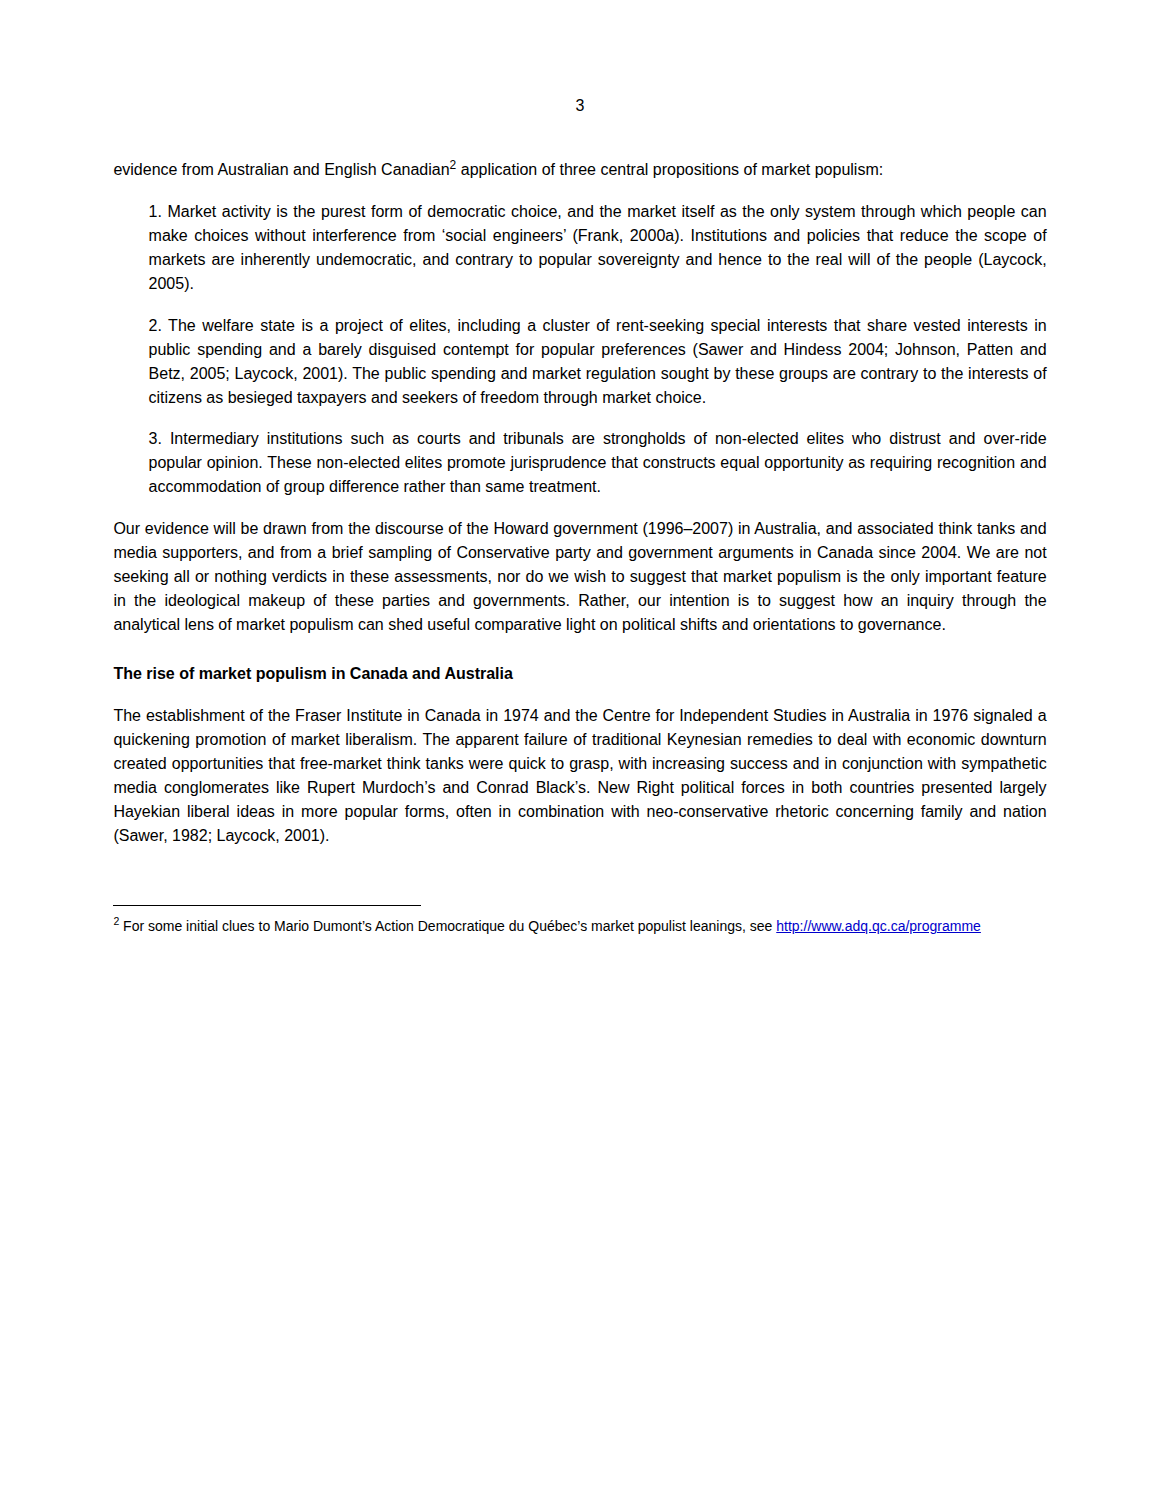3
evidence from Australian and English Canadian2 application of three central propositions of market populism:
1. Market activity is the purest form of democratic choice, and the market itself as the only system through which people can make choices without interference from ‘social engineers’ (Frank, 2000a). Institutions and policies that reduce the scope of markets are inherently undemocratic, and contrary to popular sovereignty and hence to the real will of the people (Laycock, 2005).
2. The welfare state is a project of elites, including a cluster of rent-seeking special interests that share vested interests in public spending and a barely disguised contempt for popular preferences (Sawer and Hindess 2004; Johnson, Patten and Betz, 2005; Laycock, 2001). The public spending and market regulation sought by these groups are contrary to the interests of citizens as besieged taxpayers and seekers of freedom through market choice.
3. Intermediary institutions such as courts and tribunals are strongholds of non-elected elites who distrust and over-ride popular opinion. These non-elected elites promote jurisprudence that constructs equal opportunity as requiring recognition and accommodation of group difference rather than same treatment.
Our evidence will be drawn from the discourse of the Howard government (1996–2007) in Australia, and associated think tanks and media supporters, and from a brief sampling of Conservative party and government arguments in Canada since 2004. We are not seeking all or nothing verdicts in these assessments, nor do we wish to suggest that market populism is the only important feature in the ideological makeup of these parties and governments. Rather, our intention is to suggest how an inquiry through the analytical lens of market populism can shed useful comparative light on political shifts and orientations to governance.
The rise of market populism in Canada and Australia
The establishment of the Fraser Institute in Canada in 1974 and the Centre for Independent Studies in Australia in 1976 signaled a quickening promotion of market liberalism. The apparent failure of traditional Keynesian remedies to deal with economic downturn created opportunities that free-market think tanks were quick to grasp, with increasing success and in conjunction with sympathetic media conglomerates like Rupert Murdoch’s and Conrad Black’s. New Right political forces in both countries presented largely Hayekian liberal ideas in more popular forms, often in combination with neo-conservative rhetoric concerning family and nation (Sawer, 1982; Laycock, 2001).
2 For some initial clues to Mario Dumont’s Action Democratique du Québec’s market populist leanings, see http://www.adq.qc.ca/programme